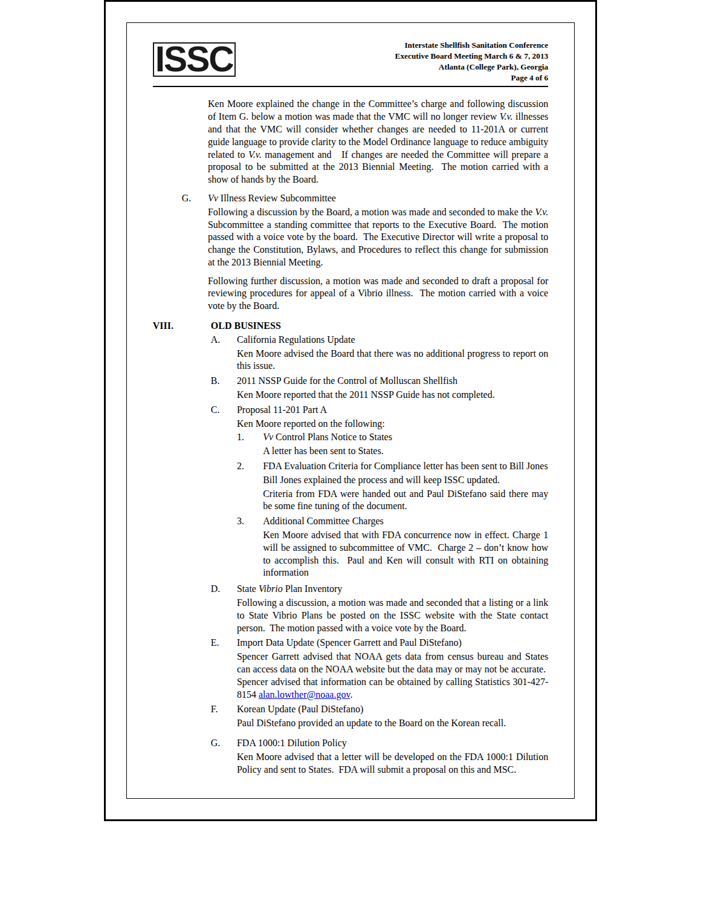ISSC
Interstate Shellfish Sanitation Conference
Executive Board Meeting March 6 & 7, 2013
Atlanta (College Park), Georgia
Page 4 of 6
Ken Moore explained the change in the Committee’s charge and following discussion of Item G. below a motion was made that the VMC will no longer review V.v. illnesses and that the VMC will consider whether changes are needed to 11-201A or current guide language to provide clarity to the Model Ordinance language to reduce ambiguity related to V.v. management and If changes are needed the Committee will prepare a proposal to be submitted at the 2013 Biennial Meeting. The motion carried with a show of hands by the Board.
G.
Vv Illness Review Subcommittee
Following a discussion by the Board, a motion was made and seconded to make the V.v. Subcommittee a standing committee that reports to the Executive Board. The motion passed with a voice vote by the board. The Executive Director will write a proposal to change the Constitution, Bylaws, and Procedures to reflect this change for submission at the 2013 Biennial Meeting.
Following further discussion, a motion was made and seconded to draft a proposal for reviewing procedures for appeal of a Vibrio illness. The motion carried with a voice vote by the Board.
VIII.
Old Business
A.
California Regulations Update
Ken Moore advised the Board that there was no additional progress to report on this issue.
B.
2011 NSSP Guide for the Control of Molluscan Shellfish
Ken Moore reported that the 2011 NSSP Guide has not completed.
C.
Proposal 11-201 Part A
Ken Moore reported on the following:
1.
Vv Control Plans Notice to States
A letter has been sent to States.
2.
FDA Evaluation Criteria for Compliance letter has been sent to Bill Jones
Bill Jones explained the process and will keep ISSC updated.
Criteria from FDA were handed out and Paul DiStefano said there may be some fine tuning of the document.
3.
Additional Committee Charges
Ken Moore advised that with FDA concurrence now in effect. Charge 1 will be assigned to subcommittee of VMC. Charge 2 – don’t know how to accomplish this. Paul and Ken will consult with RTI on obtaining information
D.
State Vibrio Plan Inventory
Following a discussion, a motion was made and seconded that a listing or a link to State Vibrio Plans be posted on the ISSC website with the State contact person. The motion passed with a voice vote by the Board.
E.
Import Data Update (Spencer Garrett and Paul DiStefano)
Spencer Garrett advised that NOAA gets data from census bureau and States can access data on the NOAA website but the data may or may not be accurate. Spencer advised that information can be obtained by calling Statistics 301-427-8154 alan.lowther@noaa.gov.
F.
Korean Update (Paul DiStefano)
Paul DiStefano provided an update to the Board on the Korean recall.
G.
FDA 1000:1 Dilution Policy
Ken Moore advised that a letter will be developed on the FDA 1000:1 Dilution Policy and sent to States. FDA will submit a proposal on this and MSC.